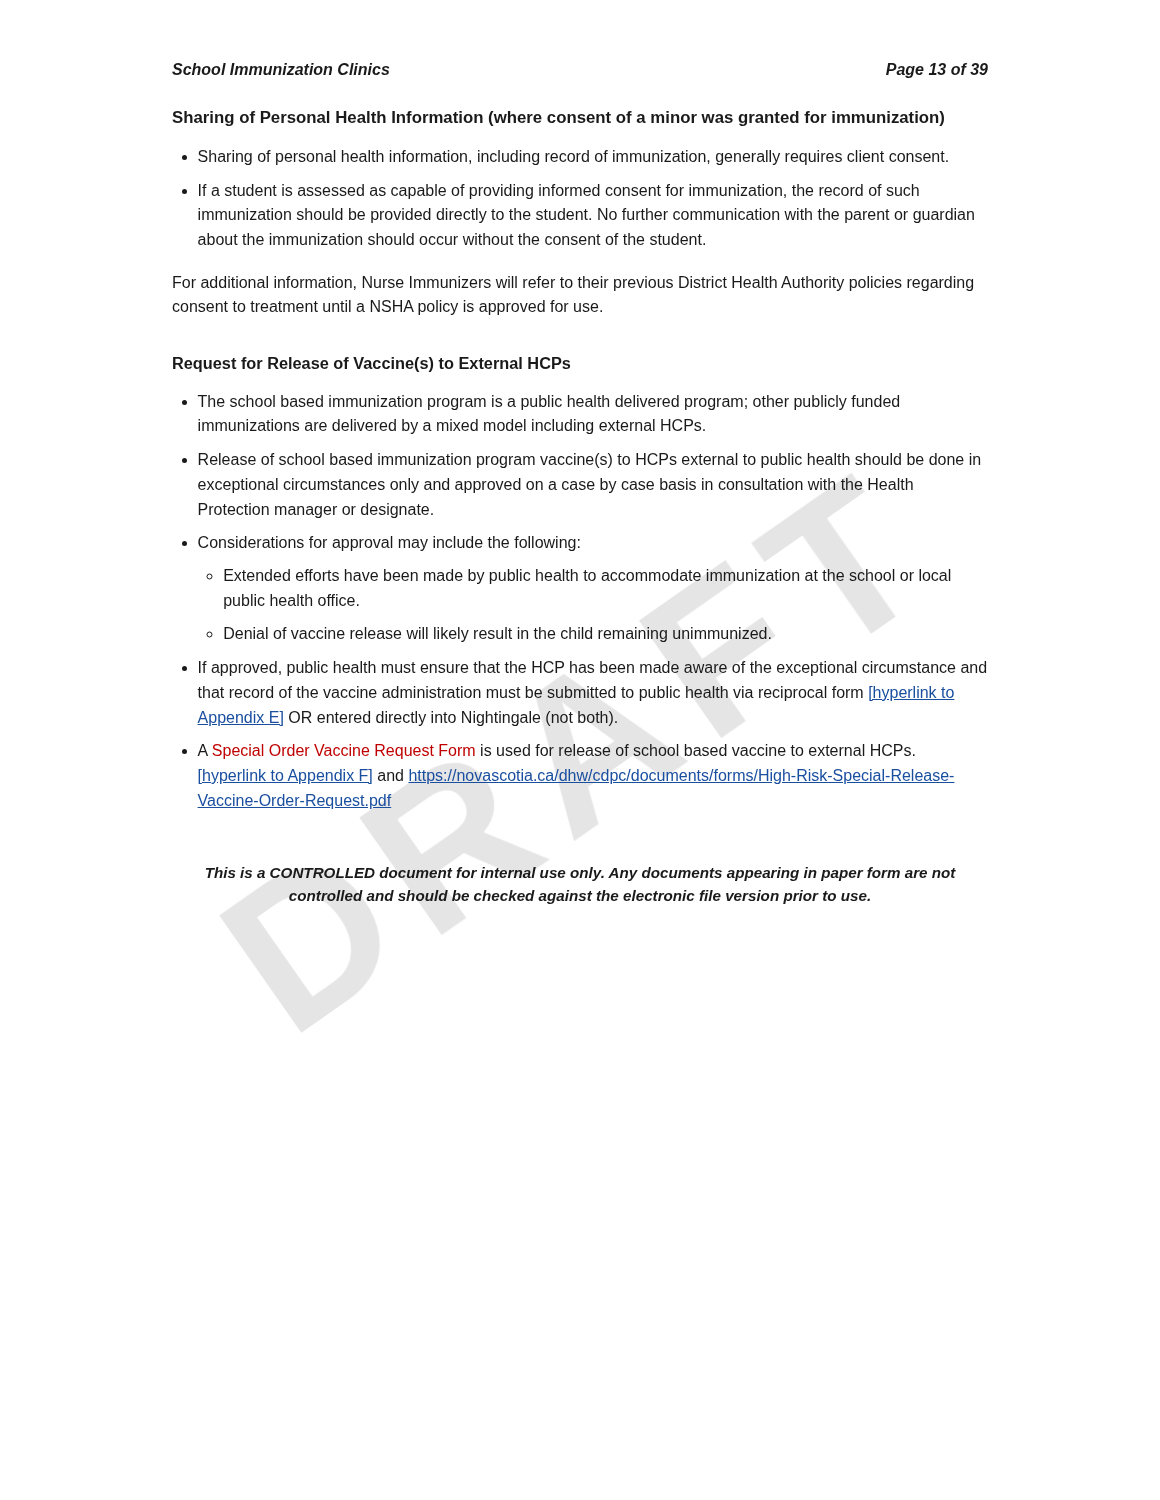DRAFT
School Immunization Clinics Page 13 of 39
Sharing of Personal Health Information (where consent of a minor was granted for immunization)
Sharing of personal health information, including record of immunization, generally requires client consent.
If a student is assessed as capable of providing informed consent for immunization, the record of such immunization should be provided directly to the student. No further communication with the parent or guardian about the immunization should occur without the consent of the student.
For additional information, Nurse Immunizers will refer to their previous District Health Authority policies regarding consent to treatment until a NSHA policy is approved for use.
Request for Release of Vaccine(s) to External HCPs
The school based immunization program is a public health delivered program; other publicly funded immunizations are delivered by a mixed model including external HCPs.
Release of school based immunization program vaccine(s) to HCPs external to public health should be done in exceptional circumstances only and approved on a case by case basis in consultation with the Health Protection manager or designate.
Considerations for approval may include the following:
Extended efforts have been made by public health to accommodate immunization at the school or local public health office.
Denial of vaccine release will likely result in the child remaining unimmunized.
If approved, public health must ensure that the HCP has been made aware of the exceptional circumstance and that record of the vaccine administration must be submitted to public health via reciprocal form [hyperlink to Appendix E] OR entered directly into Nightingale (not both).
A Special Order Vaccine Request Form is used for release of school based vaccine to external HCPs. [hyperlink to Appendix F] and https://novascotia.ca/dhw/cdpc/documents/forms/High-Risk-Special-Release-Vaccine-Order-Request.pdf
This is a CONTROLLED document for internal use only. Any documents appearing in paper form are not controlled and should be checked against the electronic file version prior to use.